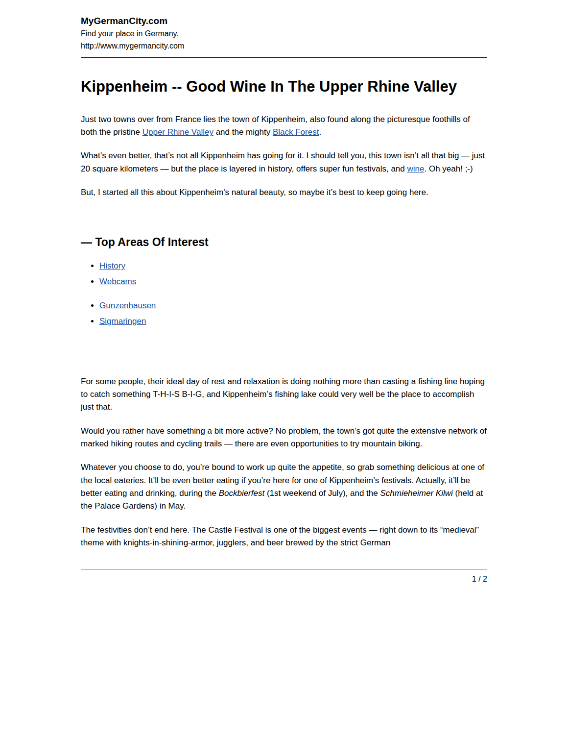MyGermanCity.com
Find your place in Germany.
http://www.mygermancity.com
Kippenheim -- Good Wine In The Upper Rhine Valley
Just two towns over from France lies the town of Kippenheim, also found along the picturesque foothills of both the pristine Upper Rhine Valley and the mighty Black Forest.
What’s even better, that’s not all Kippenheim has going for it. I should tell you, this town isn’t all that big — just 20 square kilometers — but the place is layered in history, offers super fun festivals, and wine. Oh yeah! ;-)
But, I started all this about Kippenheim’s natural beauty, so maybe it’s best to keep going here.
— Top Areas Of Interest
History
Webcams
Gunzenhausen
Sigmaringen
For some people, their ideal day of rest and relaxation is doing nothing more than casting a fishing line hoping to catch something T-H-I-S B-I-G, and Kippenheim’s fishing lake could very well be the place to accomplish just that.
Would you rather have something a bit more active? No problem, the town’s got quite the extensive network of marked hiking routes and cycling trails — there are even opportunities to try mountain biking.
Whatever you choose to do, you’re bound to work up quite the appetite, so grab something delicious at one of the local eateries. It’ll be even better eating if you’re here for one of Kippenheim’s festivals. Actually, it’ll be better eating and drinking, during the Bockbierfest (1st weekend of July), and the Schmieheimer Kilwi (held at the Palace Gardens) in May.
The festivities don’t end here. The Castle Festival is one of the biggest events — right down to its “medieval” theme with knights-in-shining-armor, jugglers, and beer brewed by the strict German
1 / 2